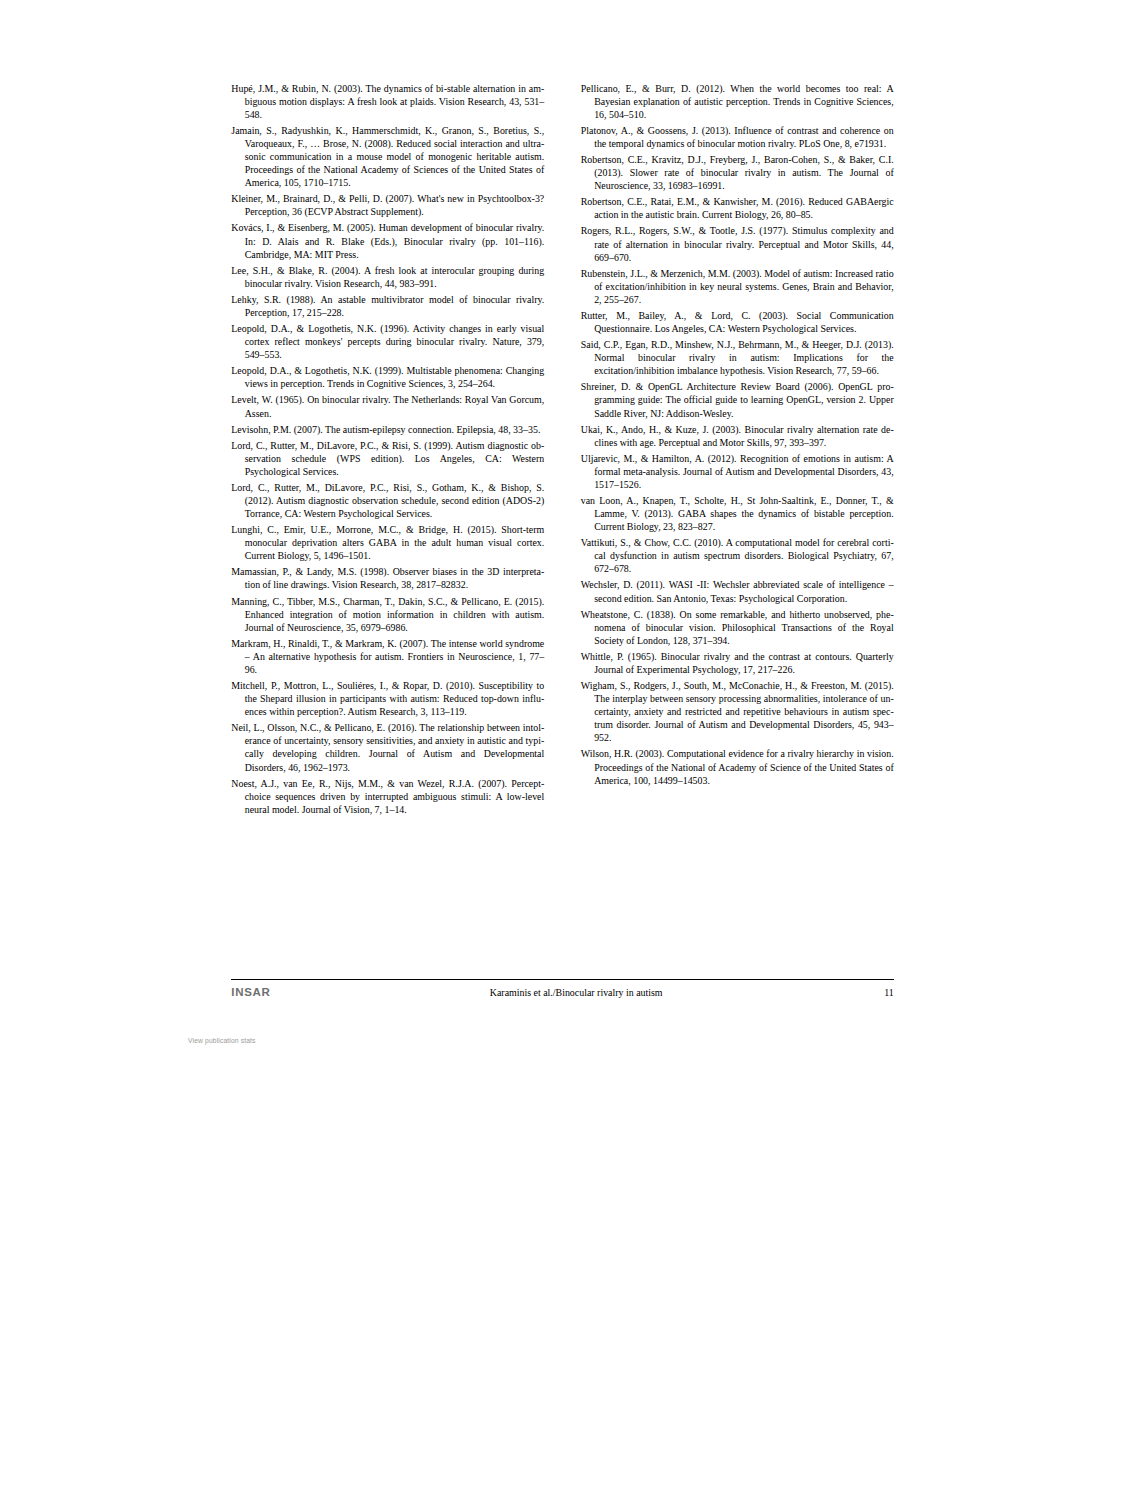Hupé, J.M., & Rubin, N. (2003). The dynamics of bi-stable alternation in ambiguous motion displays: A fresh look at plaids. Vision Research, 43, 531–548.
Jamain, S., Radyushkin, K., Hammerschmidt, K., Granon, S., Boretius, S., Varoqueaux, F., … Brose, N. (2008). Reduced social interaction and ultrasonic communication in a mouse model of monogenic heritable autism. Proceedings of the National Academy of Sciences of the United States of America, 105, 1710–1715.
Kleiner, M., Brainard, D., & Pelli, D. (2007). What's new in Psychtoolbox-3? Perception, 36 (ECVP Abstract Supplement).
Kovács, I., & Eisenberg, M. (2005). Human development of binocular rivalry. In: D. Alais and R. Blake (Eds.), Binocular rivalry (pp. 101–116). Cambridge, MA: MIT Press.
Lee, S.H., & Blake, R. (2004). A fresh look at interocular grouping during binocular rivalry. Vision Research, 44, 983–991.
Lehky, S.R. (1988). An astable multivibrator model of binocular rivalry. Perception, 17, 215–228.
Leopold, D.A., & Logothetis, N.K. (1996). Activity changes in early visual cortex reflect monkeys' percepts during binocular rivalry. Nature, 379, 549–553.
Leopold, D.A., & Logothetis, N.K. (1999). Multistable phenomena: Changing views in perception. Trends in Cognitive Sciences, 3, 254–264.
Levelt, W. (1965). On binocular rivalry. The Netherlands: Royal Van Gorcum, Assen.
Levisohn, P.M. (2007). The autism-epilepsy connection. Epilepsia, 48, 33–35.
Lord, C., Rutter, M., DiLavore, P.C., & Risi, S. (1999). Autism diagnostic observation schedule (WPS edition). Los Angeles, CA: Western Psychological Services.
Lord, C., Rutter, M., DiLavore, P.C., Risi, S., Gotham, K., & Bishop, S. (2012). Autism diagnostic observation schedule, second edition (ADOS-2) Torrance, CA: Western Psychological Services.
Lunghi, C., Emir, U.E., Morrone, M.C., & Bridge, H. (2015). Short-term monocular deprivation alters GABA in the adult human visual cortex. Current Biology, 5, 1496–1501.
Mamassian, P., & Landy, M.S. (1998). Observer biases in the 3D interpretation of line drawings. Vision Research, 38, 2817–82832.
Manning, C., Tibber, M.S., Charman, T., Dakin, S.C., & Pellicano, E. (2015). Enhanced integration of motion information in children with autism. Journal of Neuroscience, 35, 6979–6986.
Markram, H., Rinaldi, T., & Markram, K. (2007). The intense world syndrome – An alternative hypothesis for autism. Frontiers in Neuroscience, 1, 77–96.
Mitchell, P., Mottron, L., Souliéres, I., & Ropar, D. (2010). Susceptibility to the Shepard illusion in participants with autism: Reduced top-down influences within perception?. Autism Research, 3, 113–119.
Neil, L., Olsson, N.C., & Pellicano, E. (2016). The relationship between intolerance of uncertainty, sensory sensitivities, and anxiety in autistic and typically developing children. Journal of Autism and Developmental Disorders, 46, 1962–1973.
Noest, A.J., van Ee, R., Nijs, M.M., & van Wezel, R.J.A. (2007). Percept-choice sequences driven by interrupted ambiguous stimuli: A low-level neural model. Journal of Vision, 7, 1–14.
Pellicano, E., & Burr, D. (2012). When the world becomes too real: A Bayesian explanation of autistic perception. Trends in Cognitive Sciences, 16, 504–510.
Platonov, A., & Goossens, J. (2013). Influence of contrast and coherence on the temporal dynamics of binocular motion rivalry. PLoS One, 8, e71931.
Robertson, C.E., Kravitz, D.J., Freyberg, J., Baron-Cohen, S., & Baker, C.I. (2013). Slower rate of binocular rivalry in autism. The Journal of Neuroscience, 33, 16983–16991.
Robertson, C.E., Ratai, E.M., & Kanwisher, M. (2016). Reduced GABAergic action in the autistic brain. Current Biology, 26, 80–85.
Rogers, R.L., Rogers, S.W., & Tootle, J.S. (1977). Stimulus complexity and rate of alternation in binocular rivalry. Perceptual and Motor Skills, 44, 669–670.
Rubenstein, J.L., & Merzenich, M.M. (2003). Model of autism: Increased ratio of excitation/inhibition in key neural systems. Genes, Brain and Behavior, 2, 255–267.
Rutter, M., Bailey, A., & Lord, C. (2003). Social Communication Questionnaire. Los Angeles, CA: Western Psychological Services.
Said, C.P., Egan, R.D., Minshew, N.J., Behrmann, M., & Heeger, D.J. (2013). Normal binocular rivalry in autism: Implications for the excitation/inhibition imbalance hypothesis. Vision Research, 77, 59–66.
Shreiner, D. & OpenGL Architecture Review Board (2006). OpenGL programming guide: The official guide to learning OpenGL, version 2. Upper Saddle River, NJ: Addison-Wesley.
Ukai, K., Ando, H., & Kuze, J. (2003). Binocular rivalry alternation rate declines with age. Perceptual and Motor Skills, 97, 393–397.
Uljarevic, M., & Hamilton, A. (2012). Recognition of emotions in autism: A formal meta-analysis. Journal of Autism and Developmental Disorders, 43, 1517–1526.
van Loon, A., Knapen, T., Scholte, H., St John-Saaltink, E., Donner, T., & Lamme, V. (2013). GABA shapes the dynamics of bistable perception. Current Biology, 23, 823–827.
Vattikuti, S., & Chow, C.C. (2010). A computational model for cerebral cortical dysfunction in autism spectrum disorders. Biological Psychiatry, 67, 672–678.
Wechsler, D. (2011). WASI -II: Wechsler abbreviated scale of intelligence – second edition. San Antonio, Texas: Psychological Corporation.
Wheatstone, C. (1838). On some remarkable, and hitherto unobserved, phenomena of binocular vision. Philosophical Transactions of the Royal Society of London, 128, 371–394.
Whittle, P. (1965). Binocular rivalry and the contrast at contours. Quarterly Journal of Experimental Psychology, 17, 217–226.
Wigham, S., Rodgers, J., South, M., McConachie, H., & Freeston, M. (2015). The interplay between sensory processing abnormalities, intolerance of uncertainty, anxiety and restricted and repetitive behaviours in autism spectrum disorder. Journal of Autism and Developmental Disorders, 45, 943–952.
Wilson, H.R. (2003). Computational evidence for a rivalry hierarchy in vision. Proceedings of the National of Academy of Science of the United States of America, 100, 14499–14503.
INSAR Karaminis et al./Binocular rivalry in autism 11
View publication stats